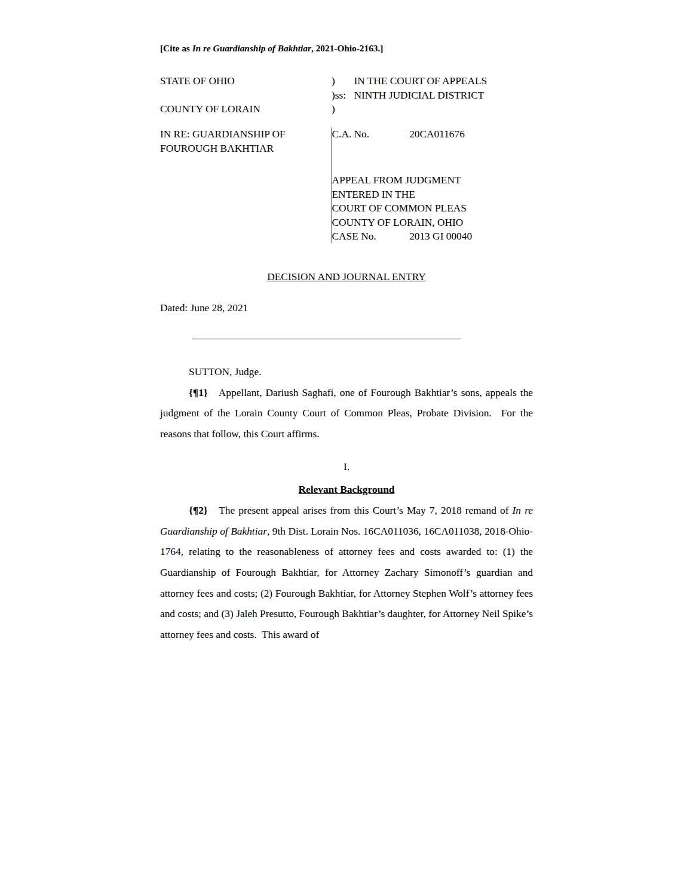[Cite as In re Guardianship of Bakhtiar, 2021-Ohio-2163.]
| STATE OF OHIO | ) | IN THE COURT OF APPEALS |
| | )ss: | NINTH JUDICIAL DISTRICT |
| COUNTY OF LORAIN | ) | |
| IN RE: GUARDIANSHIP OF FOUROUGH BAKHTIAR | C.A. No. 20CA011676 APPEAL FROM JUDGMENT ENTERED IN THE COURT OF COMMON PLEAS COUNTY OF LORAIN, OHIO CASE No. 2013 GI 00040 |
DECISION AND JOURNAL ENTRY
Dated: June 28, 2021
SUTTON, Judge.
{¶1} Appellant, Dariush Saghafi, one of Fourough Bakhtiar’s sons, appeals the judgment of the Lorain County Court of Common Pleas, Probate Division. For the reasons that follow, this Court affirms.
I.
Relevant Background
{¶2} The present appeal arises from this Court’s May 7, 2018 remand of In re Guardianship of Bakhtiar, 9th Dist. Lorain Nos. 16CA011036, 16CA011038, 2018-Ohio-1764, relating to the reasonableness of attorney fees and costs awarded to: (1) the Guardianship of Fourough Bakhtiar, for Attorney Zachary Simonoff’s guardian and attorney fees and costs; (2) Fourough Bakhtiar, for Attorney Stephen Wolf’s attorney fees and costs; and (3) Jaleh Presutto, Fourough Bakhtiar’s daughter, for Attorney Neil Spike’s attorney fees and costs. This award of